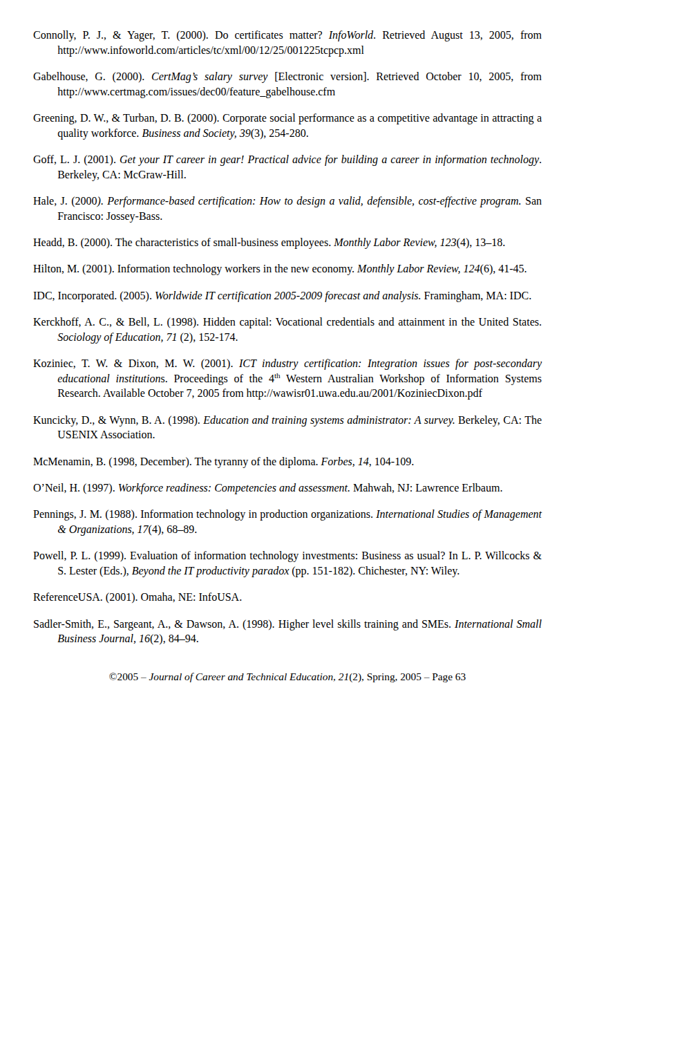Connolly, P. J., & Yager, T. (2000). Do certificates matter? InfoWorld. Retrieved August 13, 2005, from http://www.infoworld.com/articles/tc/xml/00/12/25/001225tcpcp.xml
Gabelhouse, G. (2000). CertMag’s salary survey [Electronic version]. Retrieved October 10, 2005, from http://www.certmag.com/issues/dec00/feature_gabelhouse.cfm
Greening, D. W., & Turban, D. B. (2000). Corporate social performance as a competitive advantage in attracting a quality workforce. Business and Society, 39(3), 254-280.
Goff, L. J. (2001). Get your IT career in gear! Practical advice for building a career in information technology. Berkeley, CA: McGraw-Hill.
Hale, J. (2000). Performance-based certification: How to design a valid, defensible, cost-effective program. San Francisco: Jossey-Bass.
Headd, B. (2000). The characteristics of small-business employees. Monthly Labor Review, 123(4), 13–18.
Hilton, M. (2001). Information technology workers in the new economy. Monthly Labor Review, 124(6), 41-45.
IDC, Incorporated. (2005). Worldwide IT certification 2005-2009 forecast and analysis. Framingham, MA: IDC.
Kerckhoff, A. C., & Bell, L. (1998). Hidden capital: Vocational credentials and attainment in the United States. Sociology of Education, 71 (2), 152-174.
Koziniec, T. W. & Dixon, M. W. (2001). ICT industry certification: Integration issues for post-secondary educational institutions. Proceedings of the 4th Western Australian Workshop of Information Systems Research. Available October 7, 2005 from http://wawisr01.uwa.edu.au/2001/KoziniecDixon.pdf
Kuncicky, D., & Wynn, B. A. (1998). Education and training systems administrator: A survey. Berkeley, CA: The USENIX Association.
McMenamin, B. (1998, December). The tyranny of the diploma. Forbes, 14, 104-109.
O’Neil, H. (1997). Workforce readiness: Competencies and assessment. Mahwah, NJ: Lawrence Erlbaum.
Pennings, J. M. (1988). Information technology in production organizations. International Studies of Management & Organizations, 17(4), 68–89.
Powell, P. L. (1999). Evaluation of information technology investments: Business as usual? In L. P. Willcocks & S. Lester (Eds.), Beyond the IT productivity paradox (pp. 151-182). Chichester, NY: Wiley.
ReferenceUSA. (2001). Omaha, NE: InfoUSA.
Sadler-Smith, E., Sargeant, A., & Dawson, A. (1998). Higher level skills training and SMEs. International Small Business Journal, 16(2), 84–94.
©2005 – Journal of Career and Technical Education, 21(2), Spring, 2005 – Page 63